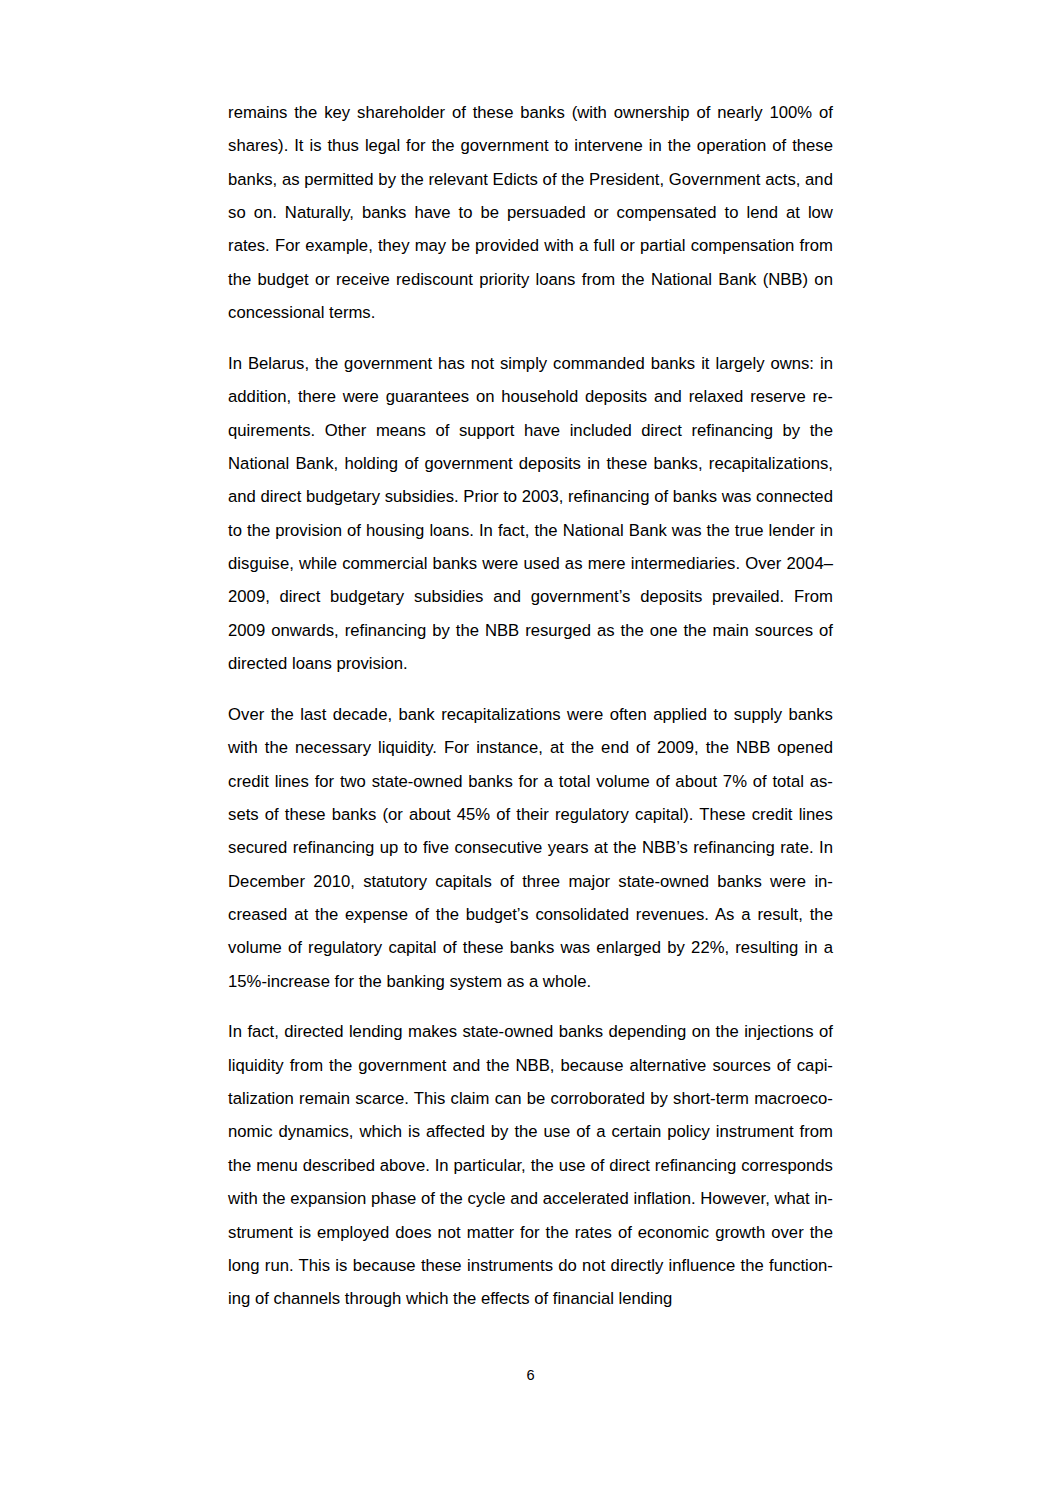remains the key shareholder of these banks (with ownership of nearly 100% of shares). It is thus legal for the government to intervene in the operation of these banks, as permitted by the relevant Edicts of the President, Government acts, and so on. Naturally, banks have to be persuaded or compensated to lend at low rates. For example, they may be provided with a full or partial compensation from the budget or receive rediscount priority loans from the National Bank (NBB) on concessional terms.
In Belarus, the government has not simply commanded banks it largely owns: in addition, there were guarantees on household deposits and relaxed reserve requirements. Other means of support have included direct refinancing by the National Bank, holding of government deposits in these banks, recapitalizations, and direct budgetary subsidies. Prior to 2003, refinancing of banks was connected to the provision of housing loans. In fact, the National Bank was the true lender in disguise, while commercial banks were used as mere intermediaries. Over 2004–2009, direct budgetary subsidies and government’s deposits prevailed. From 2009 onwards, refinancing by the NBB resurged as the one the main sources of directed loans provision.
Over the last decade, bank recapitalizations were often applied to supply banks with the necessary liquidity. For instance, at the end of 2009, the NBB opened credit lines for two state-owned banks for a total volume of about 7% of total assets of these banks (or about 45% of their regulatory capital). These credit lines secured refinancing up to five consecutive years at the NBB’s refinancing rate. In December 2010, statutory capitals of three major state-owned banks were increased at the expense of the budget’s consolidated revenues. As a result, the volume of regulatory capital of these banks was enlarged by 22%, resulting in a 15%-increase for the banking system as a whole.
In fact, directed lending makes state-owned banks depending on the injections of liquidity from the government and the NBB, because alternative sources of capitalization remain scarce. This claim can be corroborated by short-term macroeconomic dynamics, which is affected by the use of a certain policy instrument from the menu described above. In particular, the use of direct refinancing corresponds with the expansion phase of the cycle and accelerated inflation. However, what instrument is employed does not matter for the rates of economic growth over the long run. This is because these instruments do not directly influence the functioning of channels through which the effects of financial lending
6